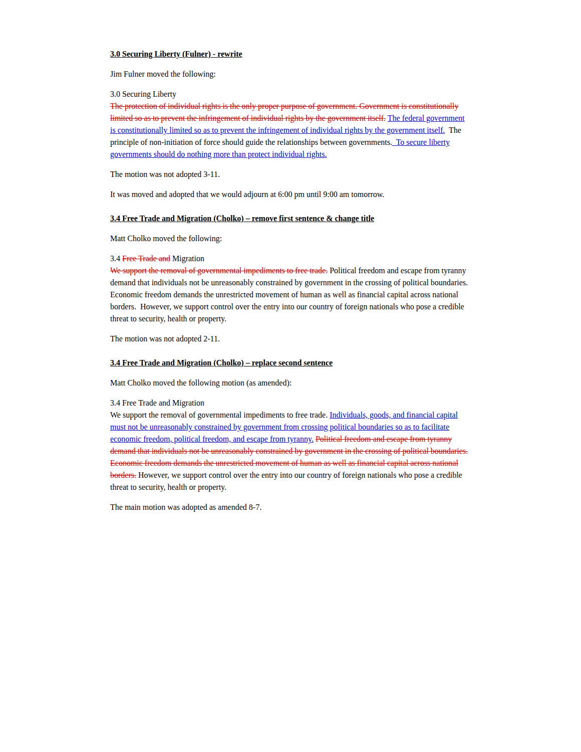3.0 Securing Liberty (Fulner) - rewrite
Jim Fulner moved the following:
3.0 Securing Liberty
The protection of individual rights is the only proper purpose of government. Government is constitutionally limited so as to prevent the infringement of individual rights by the government itself. The federal government is constitutionally limited so as to prevent the infringement of individual rights by the government itself. The principle of non-initiation of force should guide the relationships between governments. To secure liberty governments should do nothing more than protect individual rights.
The motion was not adopted 3-11.
It was moved and adopted that we would adjourn at 6:00 pm until 9:00 am tomorrow.
3.4 Free Trade and Migration (Cholko) – remove first sentence & change title
Matt Cholko moved the following:
3.4 Free Trade and Migration
We support the removal of governmental impediments to free trade. Political freedom and escape from tyranny demand that individuals not be unreasonably constrained by government in the crossing of political boundaries. Economic freedom demands the unrestricted movement of human as well as financial capital across national borders. However, we support control over the entry into our country of foreign nationals who pose a credible threat to security, health or property.
The motion was not adopted 2-11.
3.4 Free Trade and Migration (Cholko) – replace second sentence
Matt Cholko moved the following motion (as amended):
3.4 Free Trade and Migration
We support the removal of governmental impediments to free trade. Individuals, goods, and financial capital must not be unreasonably constrained by government from crossing political boundaries so as to facilitate economic freedom, political freedom, and escape from tyranny. Political freedom and escape from tyranny demand that individuals not be unreasonably constrained by government in the crossing of political boundaries. Economic freedom demands the unrestricted movement of human as well as financial capital across national borders. However, we support control over the entry into our country of foreign nationals who pose a credible threat to security, health or property.
The main motion was adopted as amended 8-7.